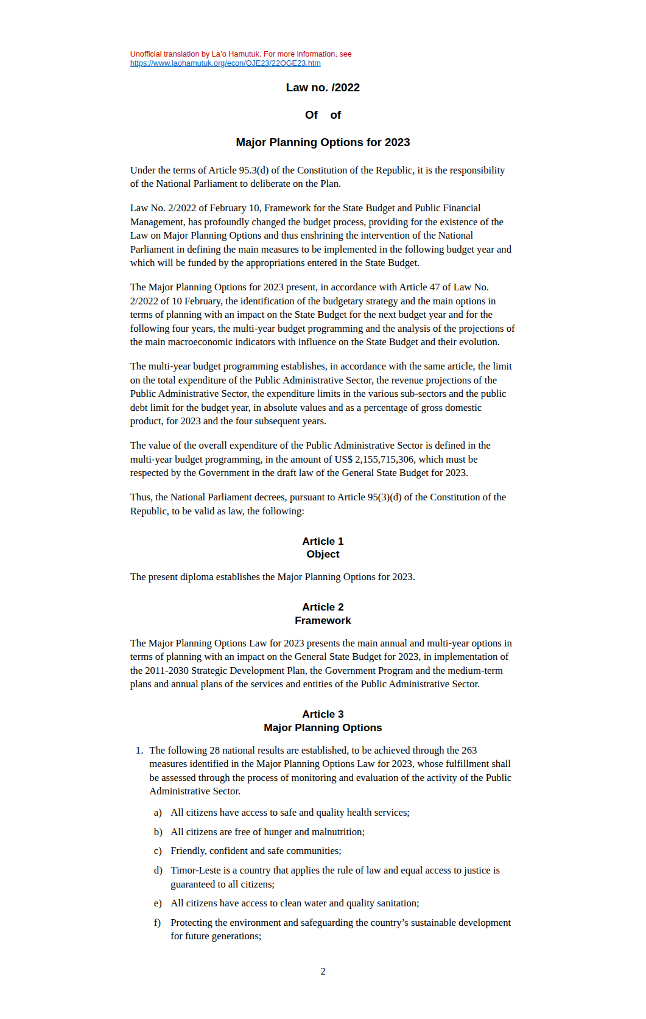Unofficial translation by La’o Hamutuk. For more information, see https://www.laohamutuk.org/econ/OJE23/22OGE23.htm
Law no. /2022
Of of
Major Planning Options for 2023
Under the terms of Article 95.3(d) of the Constitution of the Republic, it is the responsibility of the National Parliament to deliberate on the Plan.
Law No. 2/2022 of February 10, Framework for the State Budget and Public Financial Management, has profoundly changed the budget process, providing for the existence of the Law on Major Planning Options and thus enshrining the intervention of the National Parliament in defining the main measures to be implemented in the following budget year and which will be funded by the appropriations entered in the State Budget.
The Major Planning Options for 2023 present, in accordance with Article 47 of Law No. 2/2022 of 10 February, the identification of the budgetary strategy and the main options in terms of planning with an impact on the State Budget for the next budget year and for the following four years, the multi-year budget programming and the analysis of the projections of the main macroeconomic indicators with influence on the State Budget and their evolution.
The multi-year budget programming establishes, in accordance with the same article, the limit on the total expenditure of the Public Administrative Sector, the revenue projections of the Public Administrative Sector, the expenditure limits in the various sub-sectors and the public debt limit for the budget year, in absolute values and as a percentage of gross domestic product, for 2023 and the four subsequent years.
The value of the overall expenditure of the Public Administrative Sector is defined in the multi-year budget programming, in the amount of US$ 2,155,715,306, which must be respected by the Government in the draft law of the General State Budget for 2023.
Thus, the National Parliament decrees, pursuant to Article 95(3)(d) of the Constitution of the Republic, to be valid as law, the following:
Article 1Object
The present diploma establishes the Major Planning Options for 2023.
Article 2Framework
The Major Planning Options Law for 2023 presents the main annual and multi-year options in terms of planning with an impact on the General State Budget for 2023, in implementation of the 2011-2030 Strategic Development Plan, the Government Program and the medium-term plans and annual plans of the services and entities of the Public Administrative Sector.
Article 3Major Planning Options
The following 28 national results are established, to be achieved through the 263 measures identified in the Major Planning Options Law for 2023, whose fulfillment shall be assessed through the process of monitoring and evaluation of the activity of the Public Administrative Sector.
All citizens have access to safe and quality health services;
All citizens are free of hunger and malnutrition;
Friendly, confident and safe communities;
Timor-Leste is a country that applies the rule of law and equal access to justice is guaranteed to all citizens;
All citizens have access to clean water and quality sanitation;
Protecting the environment and safeguarding the country’s sustainable development for future generations;
2